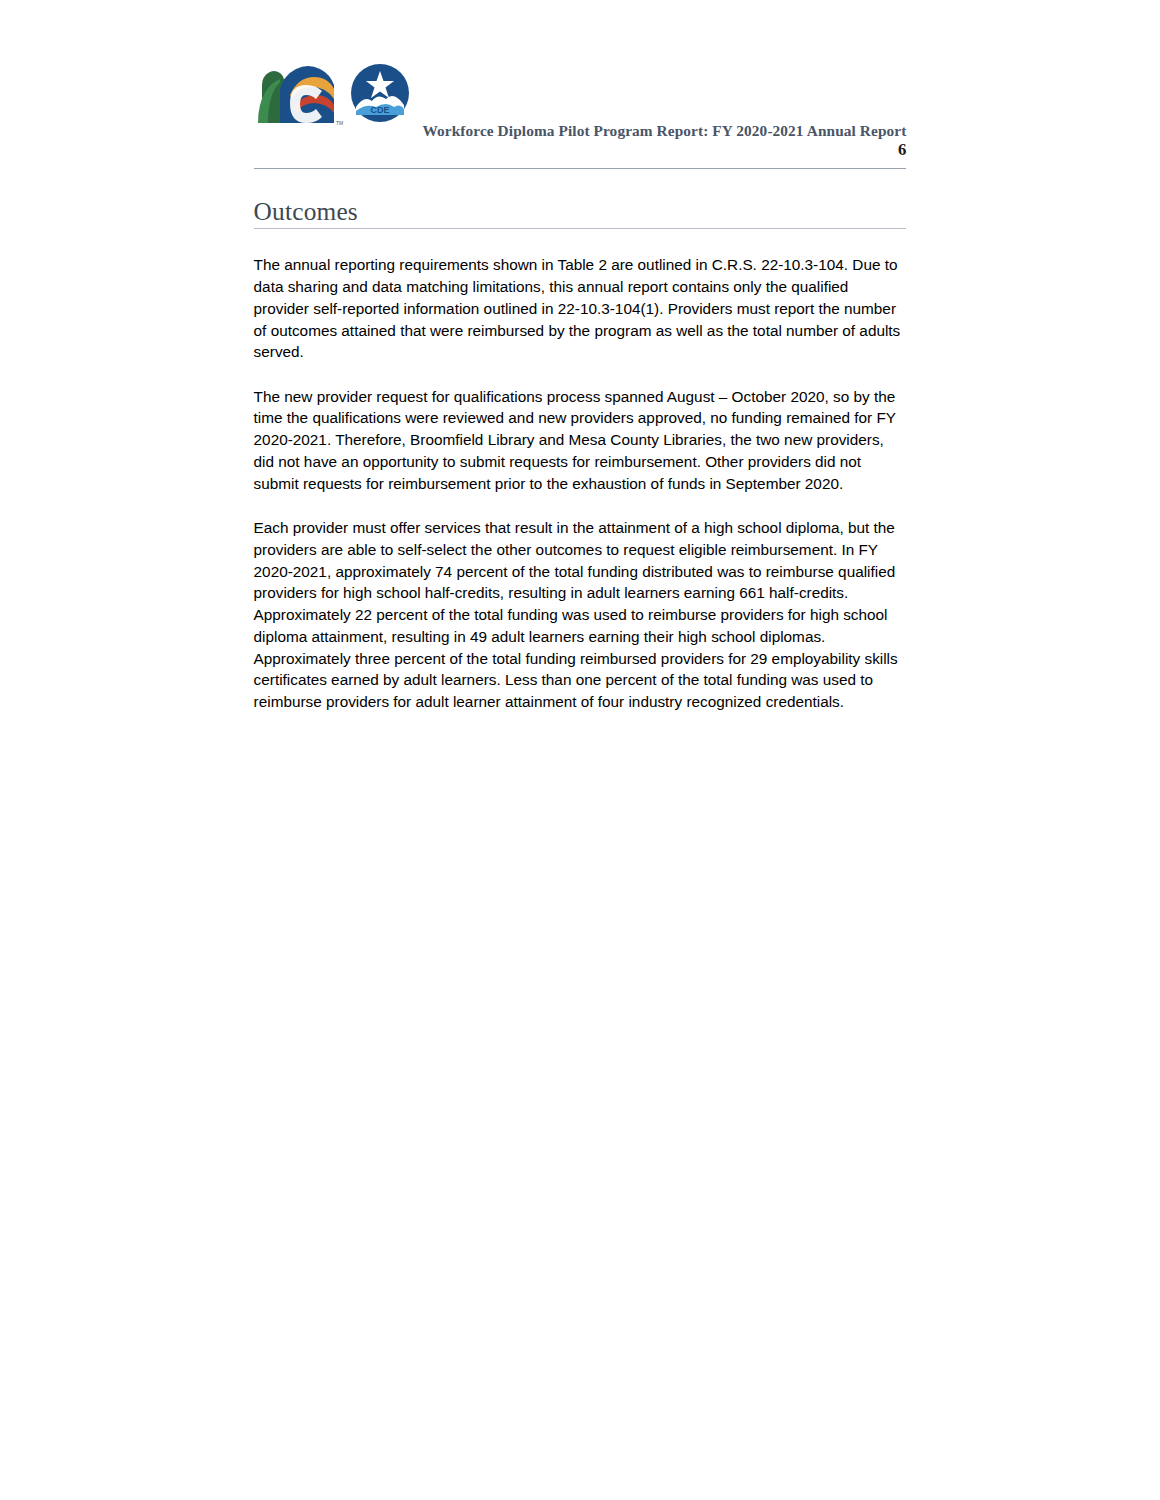TM CDE
Workforce Diploma Pilot Program Report: FY 2020-2021 Annual Report 6
Outcomes
The annual reporting requirements shown in Table 2 are outlined in C.R.S. 22-10.3-104. Due to data sharing and data matching limitations, this annual report contains only the qualified provider self-reported information outlined in 22-10.3-104(1). Providers must report the number of outcomes attained that were reimbursed by the program as well as the total number of adults served.
The new provider request for qualifications process spanned August – October 2020, so by the time the qualifications were reviewed and new providers approved, no funding remained for FY 2020-2021. Therefore, Broomfield Library and Mesa County Libraries, the two new providers, did not have an opportunity to submit requests for reimbursement. Other providers did not submit requests for reimbursement prior to the exhaustion of funds in September 2020.
Each provider must offer services that result in the attainment of a high school diploma, but the providers are able to self-select the other outcomes to request eligible reimbursement. In FY 2020-2021, approximately 74 percent of the total funding distributed was to reimburse qualified providers for high school half-credits, resulting in adult learners earning 661 half-credits. Approximately 22 percent of the total funding was used to reimburse providers for high school diploma attainment, resulting in 49 adult learners earning their high school diplomas. Approximately three percent of the total funding reimbursed providers for 29 employability skills certificates earned by adult learners. Less than one percent of the total funding was used to reimburse providers for adult learner attainment of four industry recognized credentials.